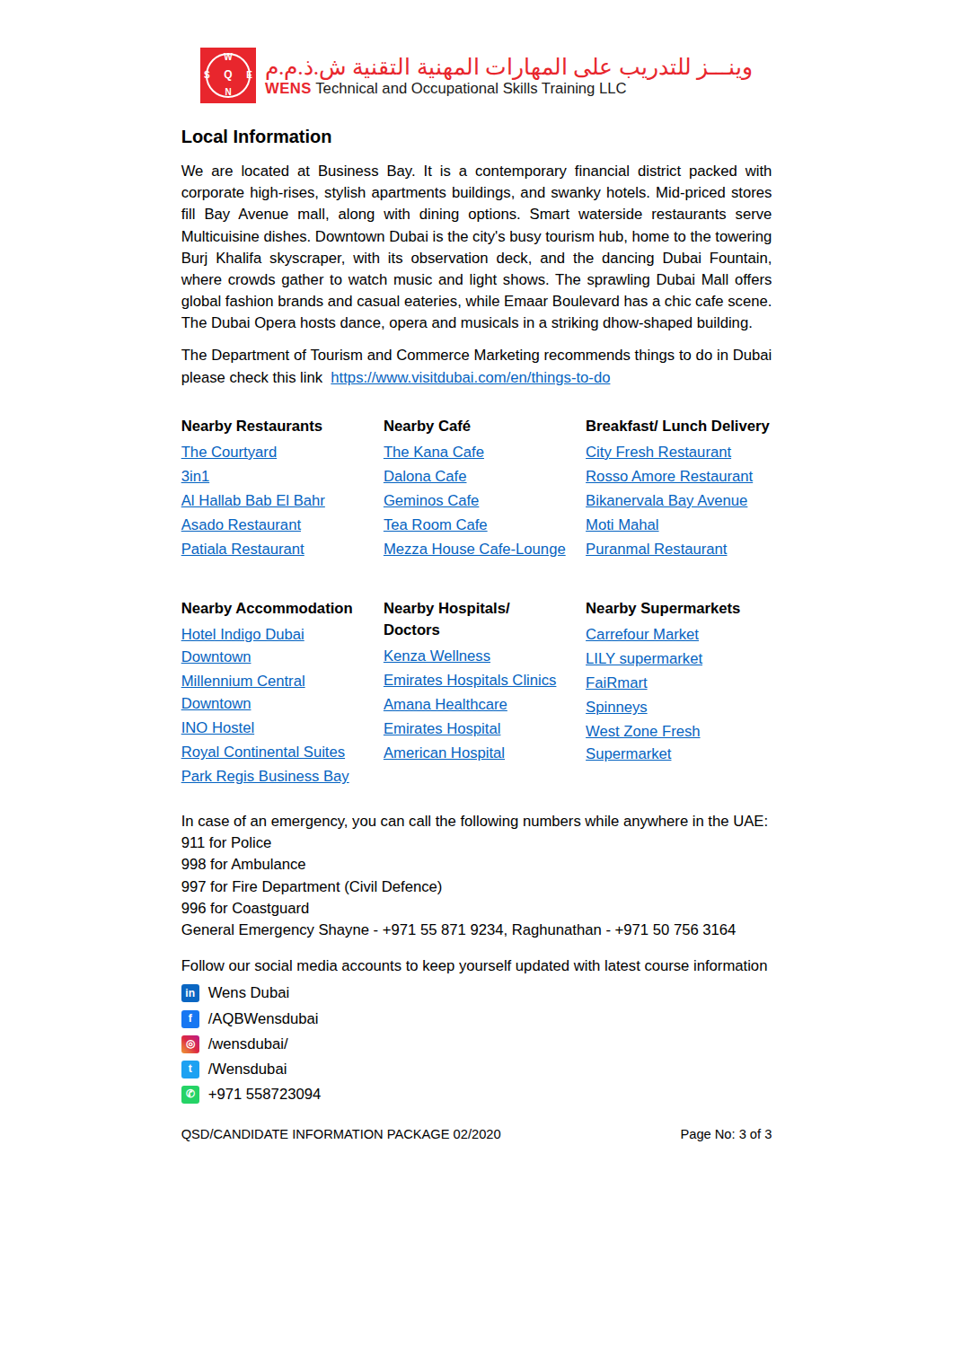W E N S Q
وينـــز للتدريب على المهارات المهنية التقنية ش.ذ.م.م
WENS Technical and Occupational Skills Training LLC
Local Information
We are located at Business Bay. It is a contemporary financial district packed with corporate high-rises, stylish apartments buildings, and swanky hotels. Mid-priced stores fill Bay Avenue mall, along with dining options. Smart waterside restaurants serve Multicuisine dishes. Downtown Dubai is the city's busy tourism hub, home to the towering Burj Khalifa skyscraper, with its observation deck, and the dancing Dubai Fountain, where crowds gather to watch music and light shows. The sprawling Dubai Mall offers global fashion brands and casual eateries, while Emaar Boulevard has a chic cafe scene. The Dubai Opera hosts dance, opera and musicals in a striking dhow-shaped building.
The Department of Tourism and Commerce Marketing recommends things to do in Dubai please check this link https://www.visitdubai.com/en/things-to-do
Nearby Restaurants
The Courtyard
3in1
Al Hallab Bab El Bahr
Asado Restaurant
Patiala Restaurant
Nearby Café
The Kana Cafe
Dalona Cafe
Geminos Cafe
Tea Room Cafe
Mezza House Cafe-Lounge
Breakfast/ Lunch Delivery
City Fresh Restaurant
Rosso Amore Restaurant
Bikanervala Bay Avenue
Moti Mahal
Puranmal Restaurant
Nearby Accommodation
Hotel Indigo Dubai Downtown
Millennium Central Downtown
INO Hostel
Royal Continental Suites
Park Regis Business Bay
Nearby Hospitals/ Doctors
Kenza Wellness
Emirates Hospitals Clinics
Amana Healthcare
Emirates Hospital
American Hospital
Nearby Supermarkets
Carrefour Market
LILY supermarket
FaiRmart
Spinneys
West Zone Fresh Supermarket
In case of an emergency, you can call the following numbers while anywhere in the UAE:
911 for Police
998 for Ambulance
997 for Fire Department (Civil Defence)
996 for Coastguard
General Emergency Shayne - +971 55 871 9234, Raghunathan - +971 50 756 3164
Follow our social media accounts to keep yourself updated with latest course information
in Wens Dubai
f/AQBWensdubai
◎/wensdubai/
t/Wensdubai
✆+971 558723094
QSD/CANDIDATE INFORMATION PACKAGE 02/2020 Page No: 3 of 3